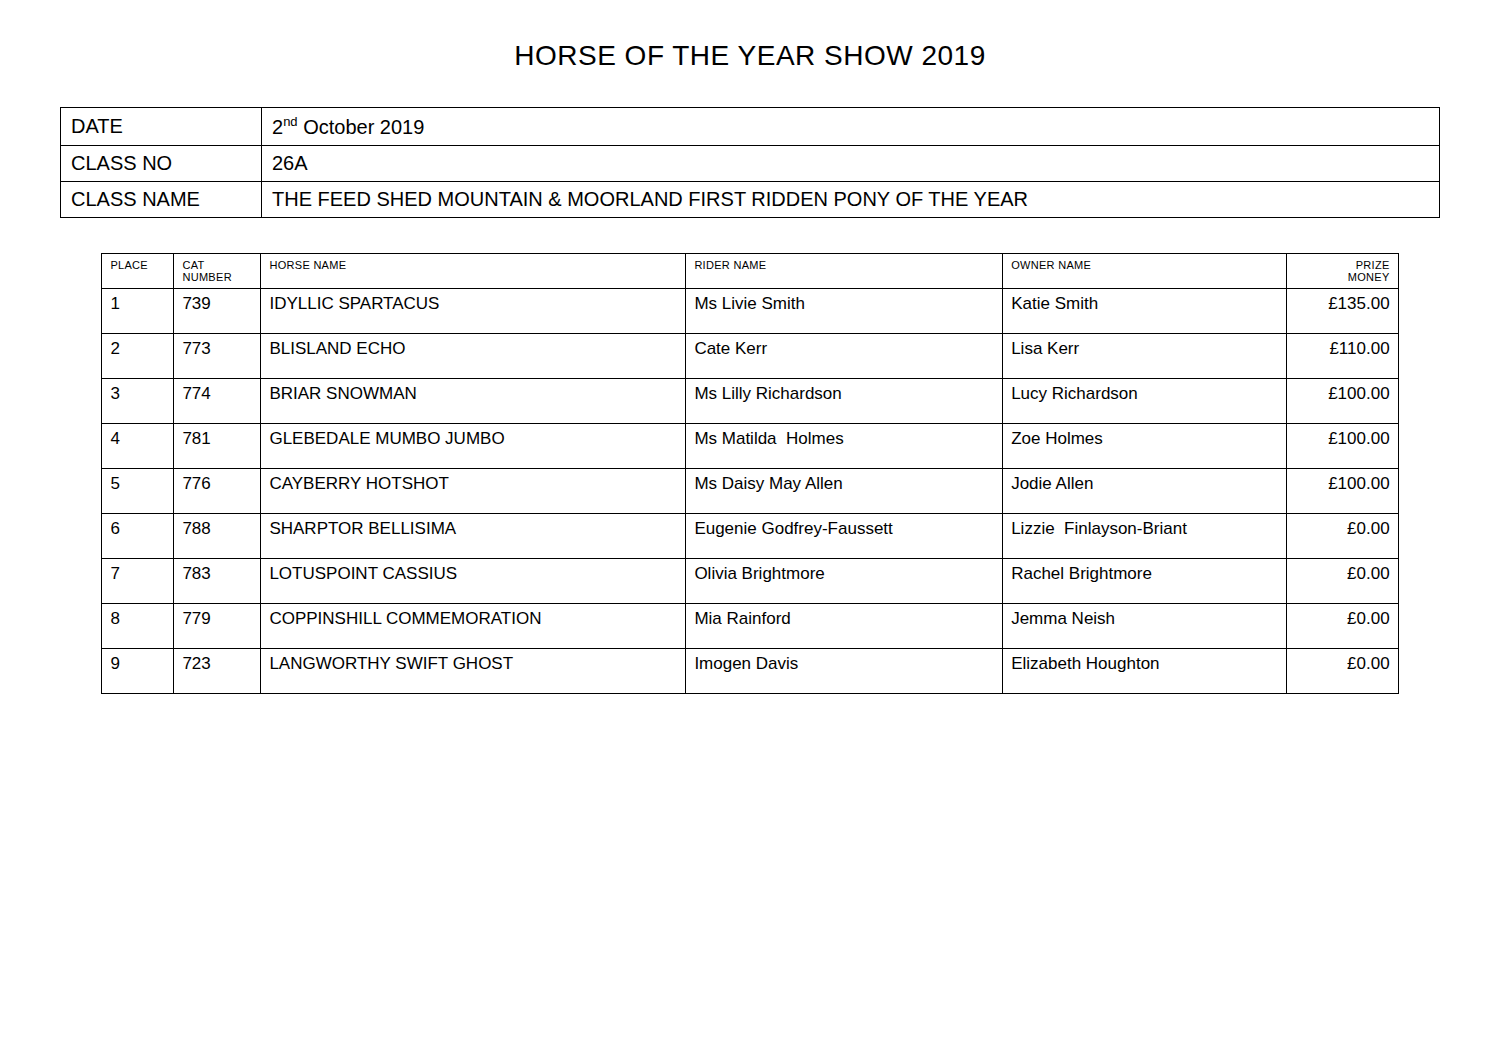HORSE OF THE YEAR SHOW 2019
| DATE | 2 nd October 2019 |
| CLASS NO | 26A |
| CLASS NAME | THE FEED SHED MOUNTAIN & MOORLAND FIRST RIDDEN PONY OF THE YEAR |
| PLACE | CAT NUMBER | HORSE NAME | RIDER NAME | OWNER NAME | PRIZE MONEY |
| --- | --- | --- | --- | --- | --- |
| 1 | 739 | IDYLLIC SPARTACUS | Ms Livie Smith | Katie Smith | £135.00 |
| 2 | 773 | BLISLAND ECHO | Cate Kerr | Lisa Kerr | £110.00 |
| 3 | 774 | BRIAR SNOWMAN | Ms Lilly Richardson | Lucy Richardson | £100.00 |
| 4 | 781 | GLEBEDALE MUMBO JUMBO | Ms Matilda Holmes | Zoe Holmes | £100.00 |
| 5 | 776 | CAYBERRY HOTSHOT | Ms Daisy May Allen | Jodie Allen | £100.00 |
| 6 | 788 | SHARPTOR BELLISIMA | Eugenie Godfrey-Faussett | Lizzie Finlayson-Briant | £0.00 |
| 7 | 783 | LOTUSPOINT CASSIUS | Olivia Brightmore | Rachel Brightmore | £0.00 |
| 8 | 779 | COPPINSHILL COMMEMORATION | Mia Rainford | Jemma Neish | £0.00 |
| 9 | 723 | LANGWORTHY SWIFT GHOST | Imogen Davis | Elizabeth Houghton | £0.00 |